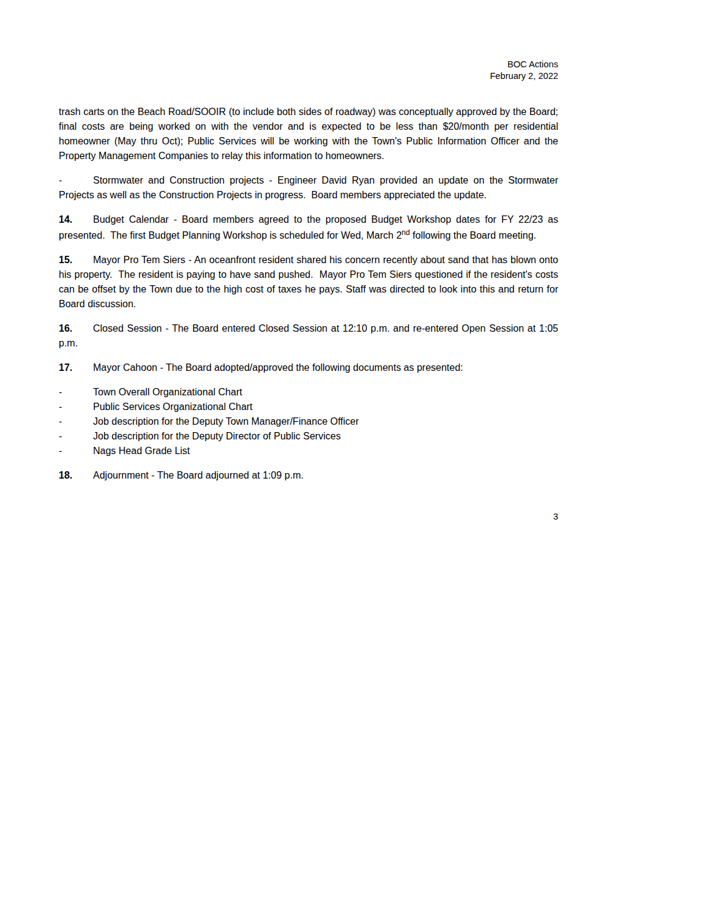BOC Actions
February 2, 2022
trash carts on the Beach Road/SOOIR (to include both sides of roadway) was conceptually approved by the Board; final costs are being worked on with the vendor and is expected to be less than $20/month per residential homeowner (May thru Oct); Public Services will be working with the Town's Public Information Officer and the Property Management Companies to relay this information to homeowners.
-Stormwater and Construction projects - Engineer David Ryan provided an update on the Stormwater Projects as well as the Construction Projects in progress. Board members appreciated the update.
14. Budget Calendar - Board members agreed to the proposed Budget Workshop dates for FY 22/23 as presented. The first Budget Planning Workshop is scheduled for Wed, March 2nd following the Board meeting.
15. Mayor Pro Tem Siers - An oceanfront resident shared his concern recently about sand that has blown onto his property. The resident is paying to have sand pushed. Mayor Pro Tem Siers questioned if the resident's costs can be offset by the Town due to the high cost of taxes he pays. Staff was directed to look into this and return for Board discussion.
16. Closed Session - The Board entered Closed Session at 12:10 p.m. and re-entered Open Session at 1:05 p.m.
17. Mayor Cahoon - The Board adopted/approved the following documents as presented:
-Town Overall Organizational Chart
-Public Services Organizational Chart
-Job description for the Deputy Town Manager/Finance Officer
-Job description for the Deputy Director of Public Services
-Nags Head Grade List
18. Adjournment - The Board adjourned at 1:09 p.m.
3